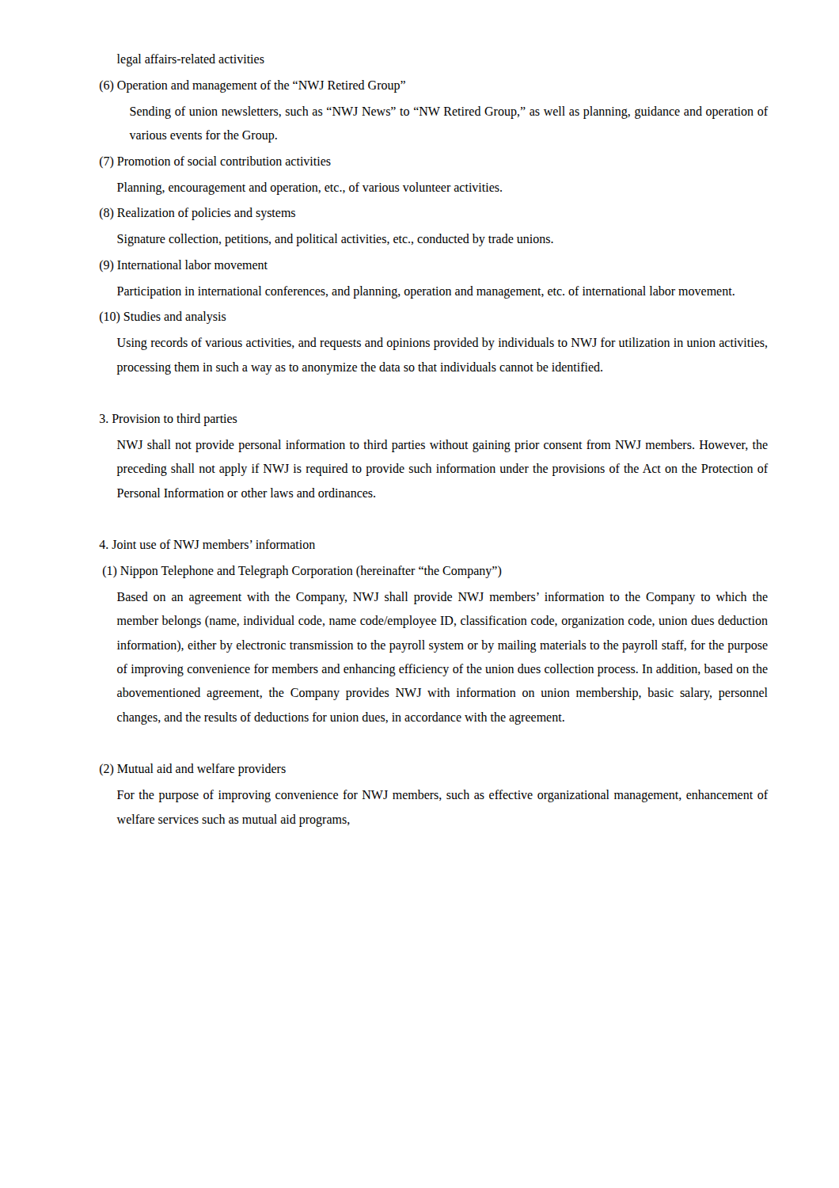legal affairs-related activities
(6) Operation and management of the “NWJ Retired Group”
Sending of union newsletters, such as “NWJ News” to “NW Retired Group,” as well as planning, guidance and operation of various events for the Group.
(7) Promotion of social contribution activities
Planning, encouragement and operation, etc., of various volunteer activities.
(8) Realization of policies and systems
Signature collection, petitions, and political activities, etc., conducted by trade unions.
(9) International labor movement
Participation in international conferences, and planning, operation and management, etc. of international labor movement.
(10) Studies and analysis
Using records of various activities, and requests and opinions provided by individuals to NWJ for utilization in union activities, processing them in such a way as to anonymize the data so that individuals cannot be identified.
3. Provision to third parties
NWJ shall not provide personal information to third parties without gaining prior consent from NWJ members. However, the preceding shall not apply if NWJ is required to provide such information under the provisions of the Act on the Protection of Personal Information or other laws and ordinances.
4. Joint use of NWJ members’ information
(1) Nippon Telephone and Telegraph Corporation (hereinafter “the Company”)
Based on an agreement with the Company, NWJ shall provide NWJ members’ information to the Company to which the member belongs (name, individual code, name code/employee ID, classification code, organization code, union dues deduction information), either by electronic transmission to the payroll system or by mailing materials to the payroll staff, for the purpose of improving convenience for members and enhancing efficiency of the union dues collection process. In addition, based on the abovementioned agreement, the Company provides NWJ with information on union membership, basic salary, personnel changes, and the results of deductions for union dues, in accordance with the agreement.
(2) Mutual aid and welfare providers
For the purpose of improving convenience for NWJ members, such as effective organizational management, enhancement of welfare services such as mutual aid programs,